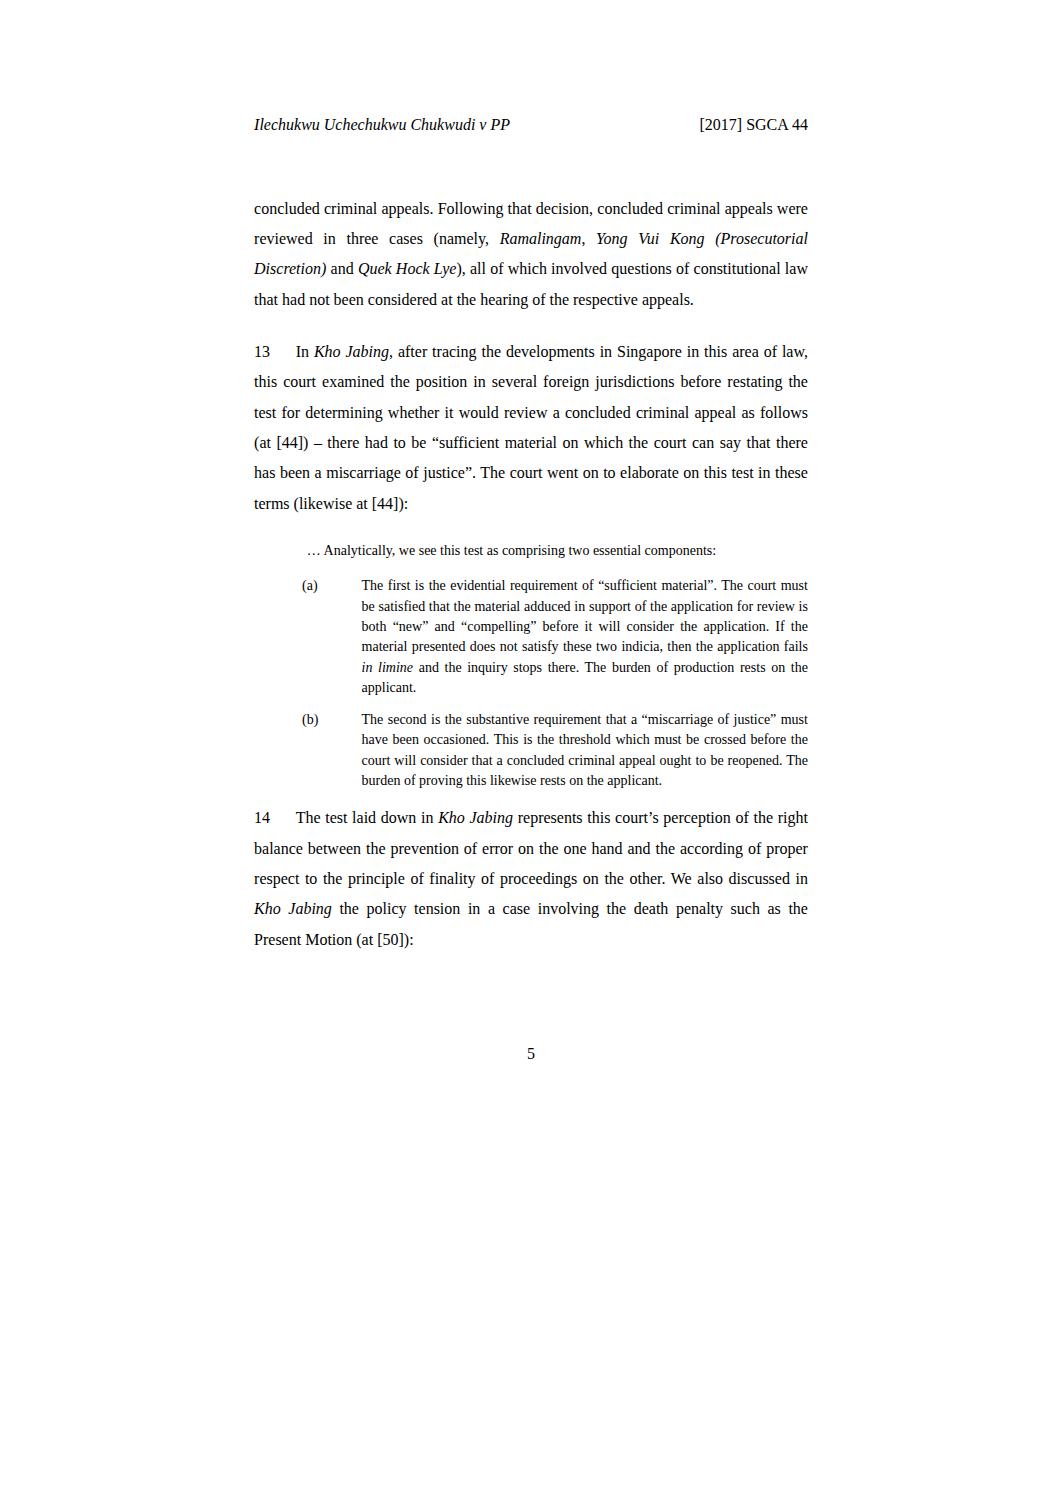Ilechukwu Uchechukwu Chukwudi v PP [2017] SGCA 44
concluded criminal appeals. Following that decision, concluded criminal appeals were reviewed in three cases (namely, Ramalingam, Yong Vui Kong (Prosecutorial Discretion) and Quek Hock Lye), all of which involved questions of constitutional law that had not been considered at the hearing of the respective appeals.
13 In Kho Jabing, after tracing the developments in Singapore in this area of law, this court examined the position in several foreign jurisdictions before restating the test for determining whether it would review a concluded criminal appeal as follows (at [44]) – there had to be “sufficient material on which the court can say that there has been a miscarriage of justice”. The court went on to elaborate on this test in these terms (likewise at [44]):
… Analytically, we see this test as comprising two essential components:
(a) The first is the evidential requirement of “sufficient material”. The court must be satisfied that the material adduced in support of the application for review is both “new” and “compelling” before it will consider the application. If the material presented does not satisfy these two indicia, then the application fails in limine and the inquiry stops there. The burden of production rests on the applicant.
(b) The second is the substantive requirement that a “miscarriage of justice” must have been occasioned. This is the threshold which must be crossed before the court will consider that a concluded criminal appeal ought to be reopened. The burden of proving this likewise rests on the applicant.
14 The test laid down in Kho Jabing represents this court’s perception of the right balance between the prevention of error on the one hand and the according of proper respect to the principle of finality of proceedings on the other. We also discussed in Kho Jabing the policy tension in a case involving the death penalty such as the Present Motion (at [50]):
5